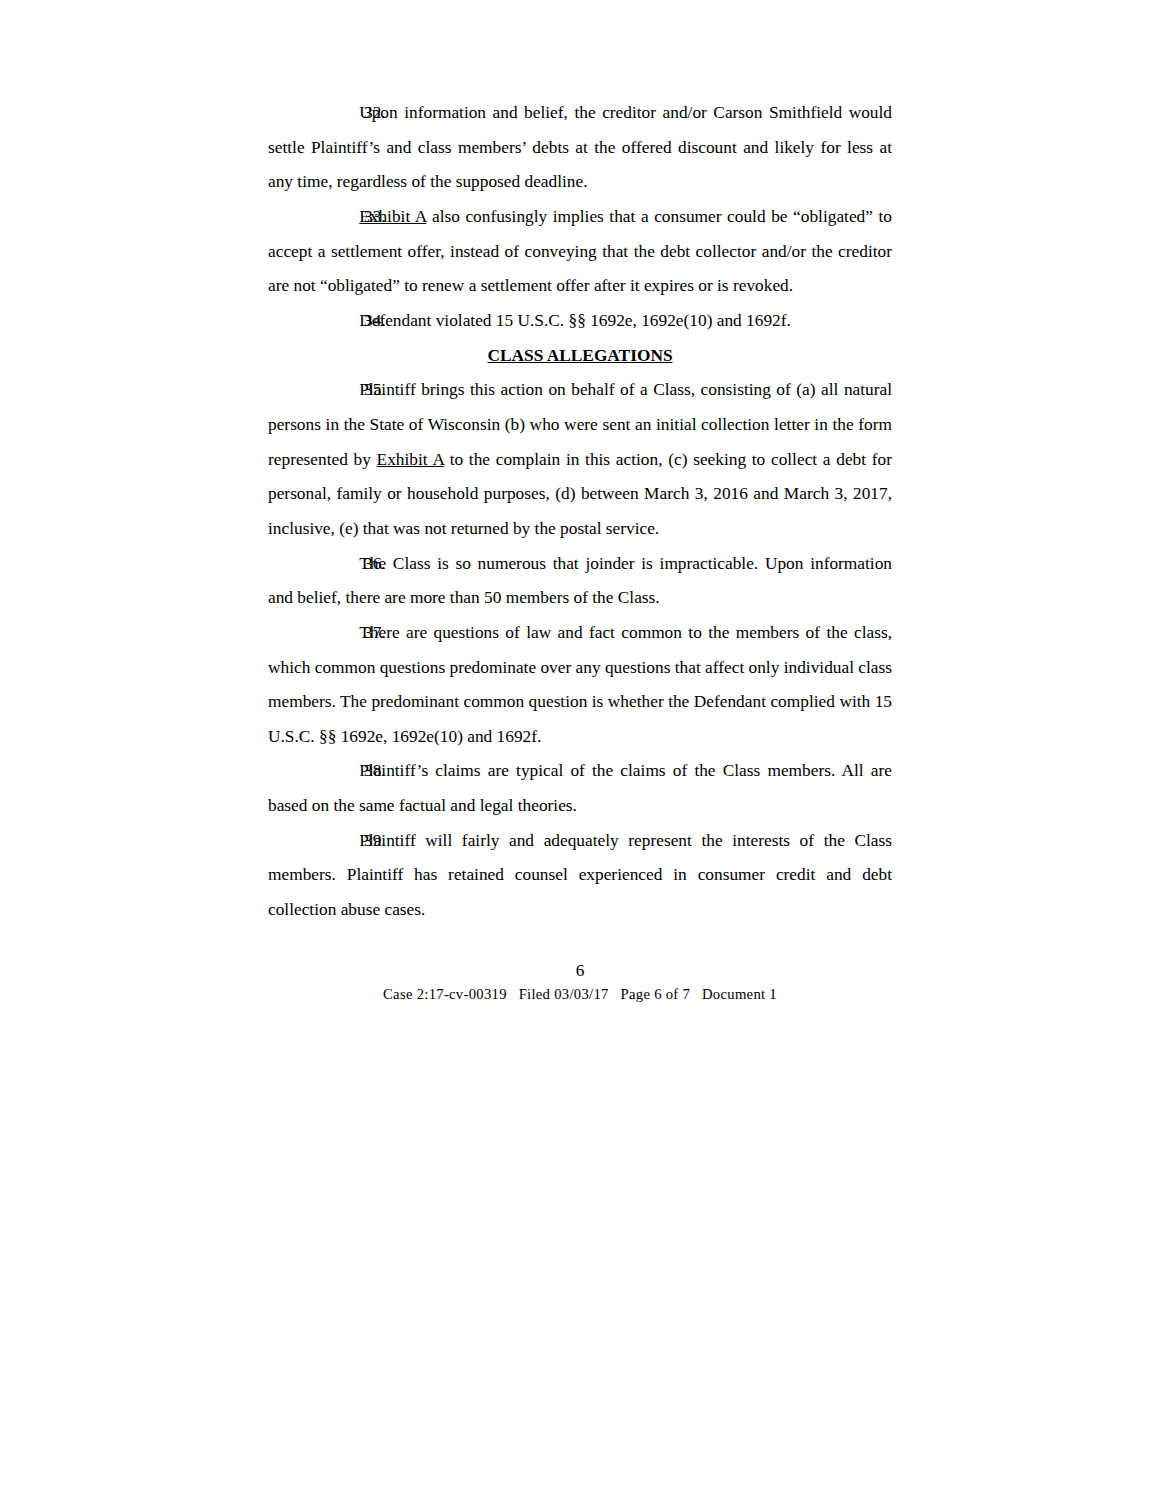32. Upon information and belief, the creditor and/or Carson Smithfield would settle Plaintiff’s and class members’ debts at the offered discount and likely for less at any time, regardless of the supposed deadline.
33. Exhibit A also confusingly implies that a consumer could be “obligated” to accept a settlement offer, instead of conveying that the debt collector and/or the creditor are not “obligated” to renew a settlement offer after it expires or is revoked.
34. Defendant violated 15 U.S.C. §§ 1692e, 1692e(10) and 1692f.
CLASS ALLEGATIONS
35. Plaintiff brings this action on behalf of a Class, consisting of (a) all natural persons in the State of Wisconsin (b) who were sent an initial collection letter in the form represented by Exhibit A to the complain in this action, (c) seeking to collect a debt for personal, family or household purposes, (d) between March 3, 2016 and March 3, 2017, inclusive, (e) that was not returned by the postal service.
36. The Class is so numerous that joinder is impracticable. Upon information and belief, there are more than 50 members of the Class.
37. There are questions of law and fact common to the members of the class, which common questions predominate over any questions that affect only individual class members. The predominant common question is whether the Defendant complied with 15 U.S.C. §§ 1692e, 1692e(10) and 1692f.
38. Plaintiff’s claims are typical of the claims of the Class members. All are based on the same factual and legal theories.
39. Plaintiff will fairly and adequately represent the interests of the Class members. Plaintiff has retained counsel experienced in consumer credit and debt collection abuse cases.
6
Case 2:17-cv-00319 Filed 03/03/17 Page 6 of 7 Document 1